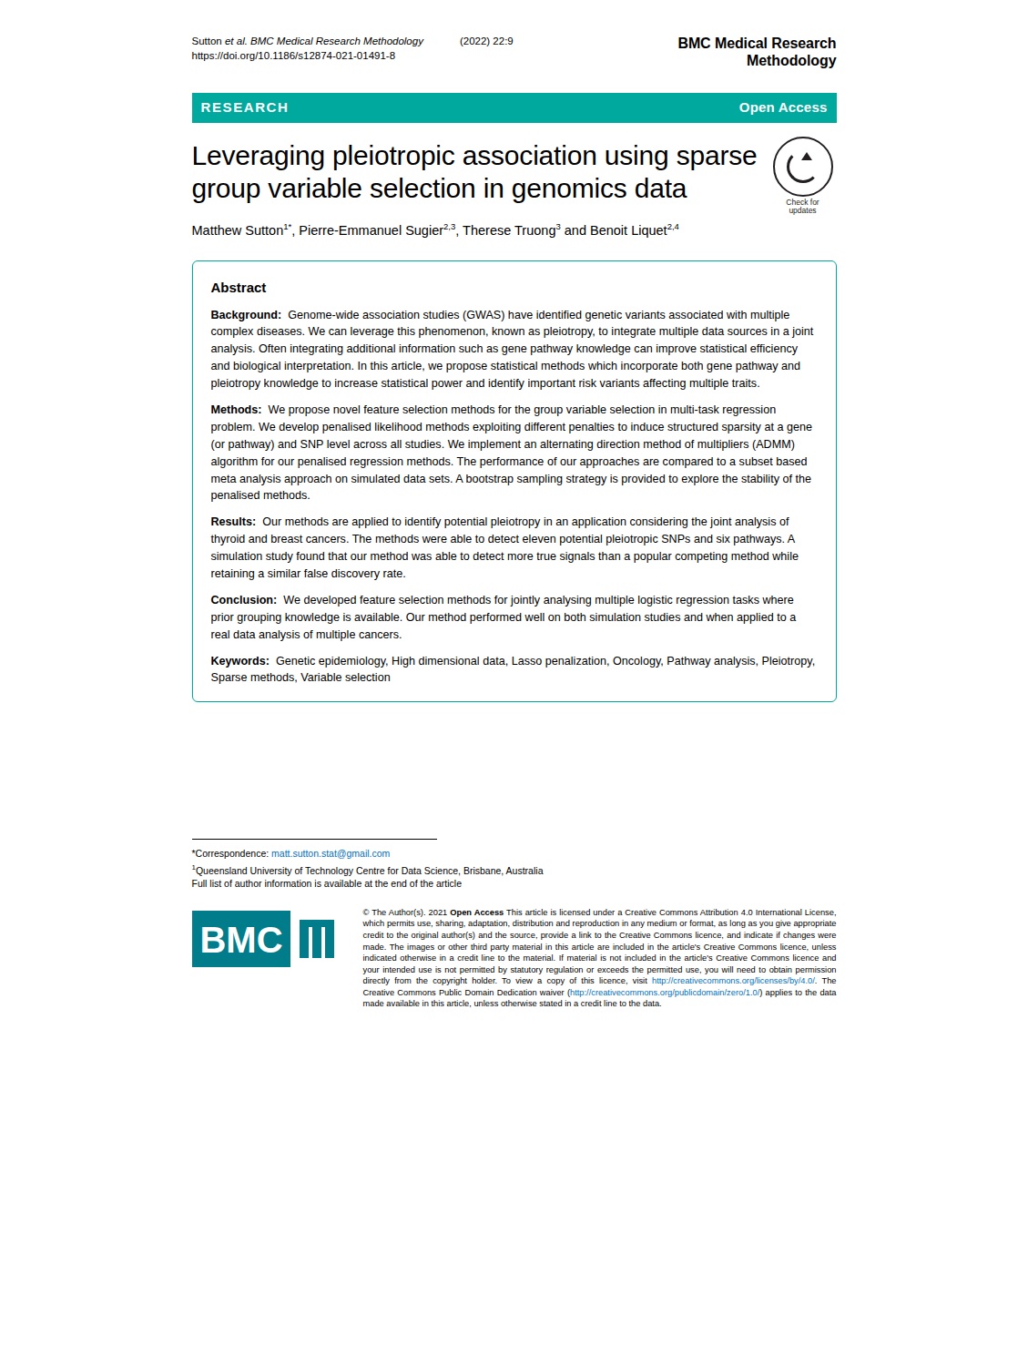Sutton et al. BMC Medical Research Methodology(2022) 22:9
https://doi.org/10.1186/s12874-021-01491-8
BMC Medical Research Methodology
RESEARCH
Open Access
Check for
updates
Leveraging pleiotropic association using sparse group variable selection in genomics data
Matthew Sutton1*, Pierre-Emmanuel Sugier2,3, Therese Truong3 and Benoit Liquet2,4
Abstract
Background: Genome-wide association studies (GWAS) have identified genetic variants associated with multiple complex diseases. We can leverage this phenomenon, known as pleiotropy, to integrate multiple data sources in a joint analysis. Often integrating additional information such as gene pathway knowledge can improve statistical efficiency and biological interpretation. In this article, we propose statistical methods which incorporate both gene pathway and pleiotropy knowledge to increase statistical power and identify important risk variants affecting multiple traits.
Methods: We propose novel feature selection methods for the group variable selection in multi-task regression problem. We develop penalised likelihood methods exploiting different penalties to induce structured sparsity at a gene (or pathway) and SNP level across all studies. We implement an alternating direction method of multipliers (ADMM) algorithm for our penalised regression methods. The performance of our approaches are compared to a subset based meta analysis approach on simulated data sets. A bootstrap sampling strategy is provided to explore the stability of the penalised methods.
Results: Our methods are applied to identify potential pleiotropy in an application considering the joint analysis of thyroid and breast cancers. The methods were able to detect eleven potential pleiotropic SNPs and six pathways. A simulation study found that our method was able to detect more true signals than a popular competing method while retaining a similar false discovery rate.
Conclusion: We developed feature selection methods for jointly analysing multiple logistic regression tasks where prior grouping knowledge is available. Our method performed well on both simulation studies and when applied to a real data analysis of multiple cancers.
Keywords: Genetic epidemiology, High dimensional data, Lasso penalization, Oncology, Pathway analysis, Pleiotropy, Sparse methods, Variable selection
*Correspondence: matt.sutton.stat@gmail.com
1Queensland University of Technology Centre for Data Science, Brisbane, Australia
Full list of author information is available at the end of the article
BMC
© The Author(s). 2021 Open Access This article is licensed under a Creative Commons Attribution 4.0 International License, which permits use, sharing, adaptation, distribution and reproduction in any medium or format, as long as you give appropriate credit to the original author(s) and the source, provide a link to the Creative Commons licence, and indicate if changes were made. The images or other third party material in this article are included in the article's Creative Commons licence, unless indicated otherwise in a credit line to the material. If material is not included in the article's Creative Commons licence and your intended use is not permitted by statutory regulation or exceeds the permitted use, you will need to obtain permission directly from the copyright holder. To view a copy of this licence, visit http://creativecommons.org/licenses/by/4.0/. The Creative Commons Public Domain Dedication waiver (http://creativecommons.org/publicdomain/zero/1.0/) applies to the data made available in this article, unless otherwise stated in a credit line to the data.